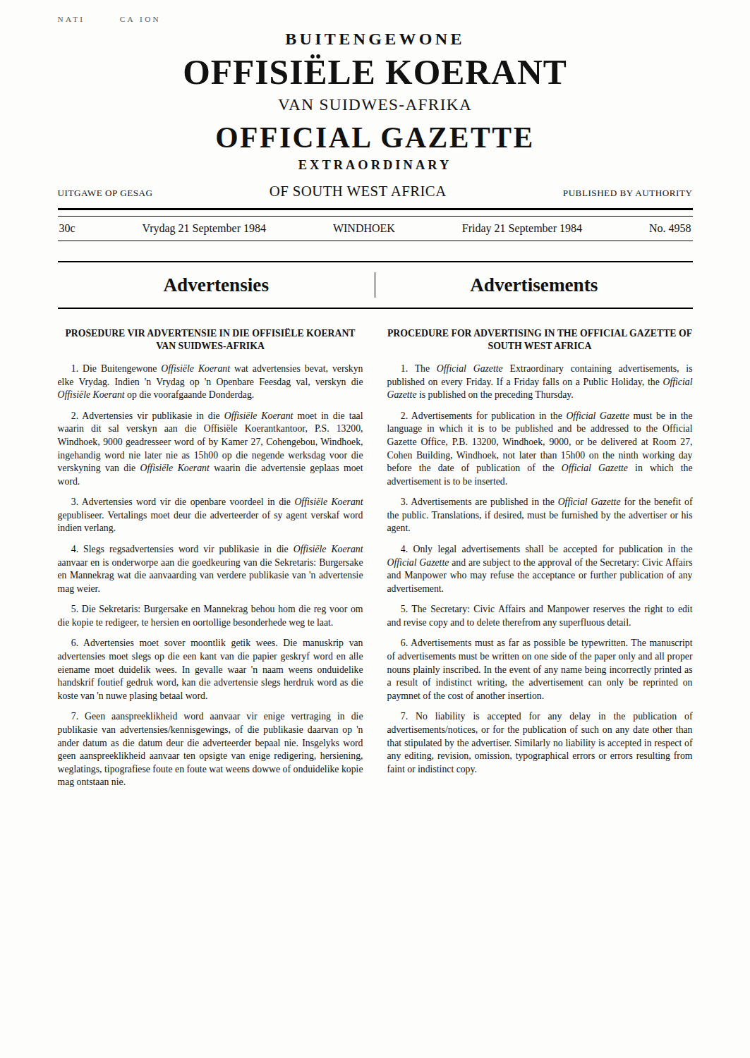NATI CA ION
BUITENGEWONE
OFFISIËLE KOERANT
VAN SUIDWES-AFRIKA
OFFICIAL GAZETTE
EXTRAORDINARY
UITGAWE OP GESAG OF SOUTH WEST AFRICA PUBLISHED BY AUTHORITY
30c Vrydag 21 September 1984 WINDHOEK Friday 21 September 1984 No. 4958
Advertensies
Advertisements
Prosedure vir Advertensie in die Offisiële Koerant van Suidwes-Afrika
1. Die Buitengewone Offisiële Koerant wat advertensies bevat, verskyn elke Vrydag. Indien 'n Vrydag op 'n Openbare Feesdag val, verskyn die Offisiële Koerant op die voorafgaande Donderdag.
2. Advertensies vir publikasie in die Offisiële Koerant moet in die taal waarin dit sal verskyn aan die Offisiële Koerantkantoor, P.S. 13200, Windhoek, 9000 geadresseer word of by Kamer 27, Cohengebou, Windhoek, ingehandig word nie later nie as 15h00 op die negende werksdag voor die verskyning van die Offisiële Koerant waarin die advertensie geplaas moet word.
3. Advertensies word vir die openbare voordeel in die Offisiële Koerant gepubliseer. Vertalings moet deur die adverteerder of sy agent verskaf word indien verlang.
4. Slegs regsadvertensies word vir publikasie in die Offisiële Koerant aanvaar en is onderworpe aan die goedkeuring van die Sekretaris: Burgersake en Mannekrag wat die aanvaarding van verdere publikasie van 'n advertensie mag weier.
5. Die Sekretaris: Burgersake en Mannekrag behou hom die reg voor om die kopie te redigeer, te hersien en oortollige besonderhede weg te laat.
6. Advertensies moet sover moontlik getik wees. Die manuskrip van advertensies moet slegs op die een kant van die papier geskryf word en alle eiename moet duidelik wees. In gevalle waar 'n naam weens onduidelike handskrif foutief gedruk word, kan die advertensie slegs herdruk word as die koste van 'n nuwe plasing betaal word.
7. Geen aanspreeklikheid word aanvaar vir enige vertraging in die publikasie van advertensies/kennisgewings, of die publikasie daarvan op 'n ander datum as die datum deur die adverteerder bepaal nie. Insgelyks word geen aanspreeklikheid aanvaar ten opsigte van enige redigering, hersiening, weglatings, tipografiese foute en foute wat weens dowwe of onduidelike kopie mag ontstaan nie.
Procedure for Advertising in the Official Gazette of South West Africa
1. The Official Gazette Extraordinary containing advertisements, is published on every Friday. If a Friday falls on a Public Holiday, the Official Gazette is published on the preceding Thursday.
2. Advertisements for publication in the Official Gazette must be in the language in which it is to be published and be addressed to the Official Gazette Office, P.B. 13200, Windhoek, 9000, or be delivered at Room 27, Cohen Building, Windhoek, not later than 15h00 on the ninth working day before the date of publication of the Official Gazette in which the advertisement is to be inserted.
3. Advertisements are published in the Official Gazette for the benefit of the public. Translations, if desired, must be furnished by the advertiser or his agent.
4. Only legal advertisements shall be accepted for publication in the Official Gazette and are subject to the approval of the Secretary: Civic Affairs and Manpower who may refuse the acceptance or further publication of any advertisement.
5. The Secretary: Civic Affairs and Manpower reserves the right to edit and revise copy and to delete therefrom any superfluous detail.
6. Advertisements must as far as possible be typewritten. The manuscript of advertisements must be written on one side of the paper only and all proper nouns plainly inscribed. In the event of any name being incorrectly printed as a result of indistinct writing, the advertisement can only be reprinted on paymnet of the cost of another insertion.
7. No liability is accepted for any delay in the publication of advertisements/notices, or for the publication of such on any date other than that stipulated by the advertiser. Similarly no liability is accepted in respect of any editing, revision, omission, typographical errors or errors resulting from faint or indistinct copy.